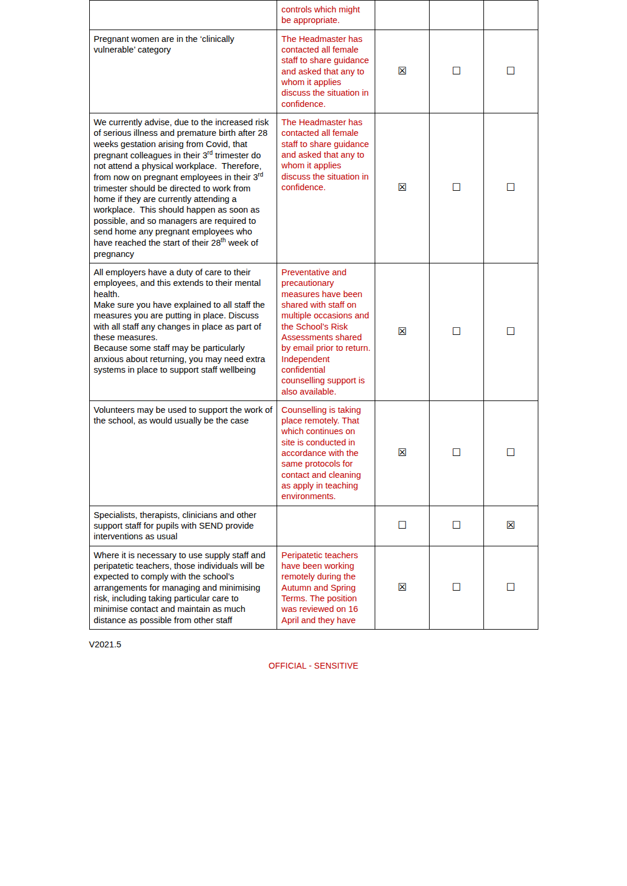| | controls which might be appropriate. | | | |
| Pregnant women are in the ‘clinically vulnerable’ category | The Headmaster has contacted all female staff to share guidance and asked that any to whom it applies discuss the situation in confidence. | ☒ | ☐ | ☐ |
| We currently advise, due to the increased risk of serious illness and premature birth after 28 weeks gestation arising from Covid, that pregnant colleagues in their 3 rd trimester do not attend a physical workplace. Therefore, from now on pregnant employees in their 3 rd trimester should be directed to work from home if they are currently attending a workplace. This should happen as soon as possible, and so managers are required to send home any pregnant employees who have reached the start of their 28 th week of pregnancy | The Headmaster has contacted all female staff to share guidance and asked that any to whom it applies discuss the situation in confidence. | ☒ | ☐ | ☐ |
| All employers have a duty of care to their employees, and this extends to their mental health. Make sure you have explained to all staff the measures you are putting in place. Discuss with all staff any changes in place as part of these measures. Because some staff may be particularly anxious about returning, you may need extra systems in place to support staff wellbeing | Preventative and precautionary measures have been shared with staff on multiple occasions and the School’s Risk Assessments shared by email prior to return. Independent confidential counselling support is also available. | ☒ | ☐ | ☐ |
| Volunteers may be used to support the work of the school, as would usually be the case | Counselling is taking place remotely. That which continues on site is conducted in accordance with the same protocols for contact and cleaning as apply in teaching environments. | ☒ | ☐ | ☐ |
| Specialists, therapists, clinicians and other support staff for pupils with SEND provide interventions as usual | | ☐ | ☐ | ☒ |
| Where it is necessary to use supply staff and peripatetic teachers, those individuals will be expected to comply with the school’s arrangements for managing and minimising risk, including taking particular care to minimise contact and maintain as much distance as possible from other staff | Peripatetic teachers have been working remotely during the Autumn and Spring Terms. The position was reviewed on 16 April and they have | ☒ | ☐ | ☐ |
V2021.5
OFFICIAL - SENSITIVE